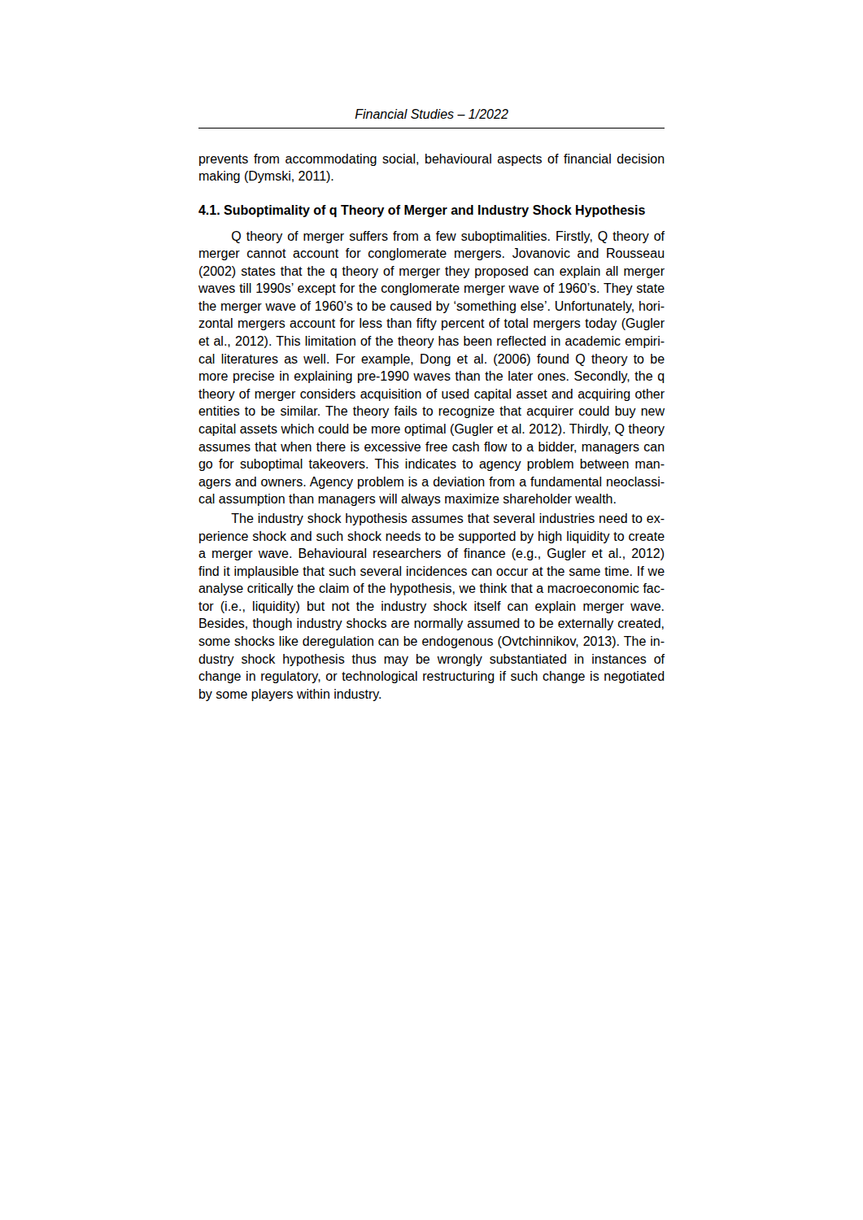Financial Studies – 1/2022
prevents from accommodating social, behavioural aspects of financial decision making (Dymski, 2011).
4.1. Suboptimality of q Theory of Merger and Industry Shock Hypothesis
Q theory of merger suffers from a few suboptimalities. Firstly, Q theory of merger cannot account for conglomerate mergers. Jovanovic and Rousseau (2002) states that the q theory of merger they proposed can explain all merger waves till 1990s’ except for the conglomerate merger wave of 1960’s. They state the merger wave of 1960’s to be caused by ‘something else’. Unfortunately, horizontal mergers account for less than fifty percent of total mergers today (Gugler et al., 2012). This limitation of the theory has been reflected in academic empirical literatures as well. For example, Dong et al. (2006) found Q theory to be more precise in explaining pre-1990 waves than the later ones. Secondly, the q theory of merger considers acquisition of used capital asset and acquiring other entities to be similar. The theory fails to recognize that acquirer could buy new capital assets which could be more optimal (Gugler et al. 2012). Thirdly, Q theory assumes that when there is excessive free cash flow to a bidder, managers can go for suboptimal takeovers. This indicates to agency problem between managers and owners. Agency problem is a deviation from a fundamental neoclassical assumption than managers will always maximize shareholder wealth.
The industry shock hypothesis assumes that several industries need to experience shock and such shock needs to be supported by high liquidity to create a merger wave. Behavioural researchers of finance (e.g., Gugler et al., 2012) find it implausible that such several incidences can occur at the same time. If we analyse critically the claim of the hypothesis, we think that a macroeconomic factor (i.e., liquidity) but not the industry shock itself can explain merger wave. Besides, though industry shocks are normally assumed to be externally created, some shocks like deregulation can be endogenous (Ovtchinnikov, 2013). The industry shock hypothesis thus may be wrongly substantiated in instances of change in regulatory, or technological restructuring if such change is negotiated by some players within industry.